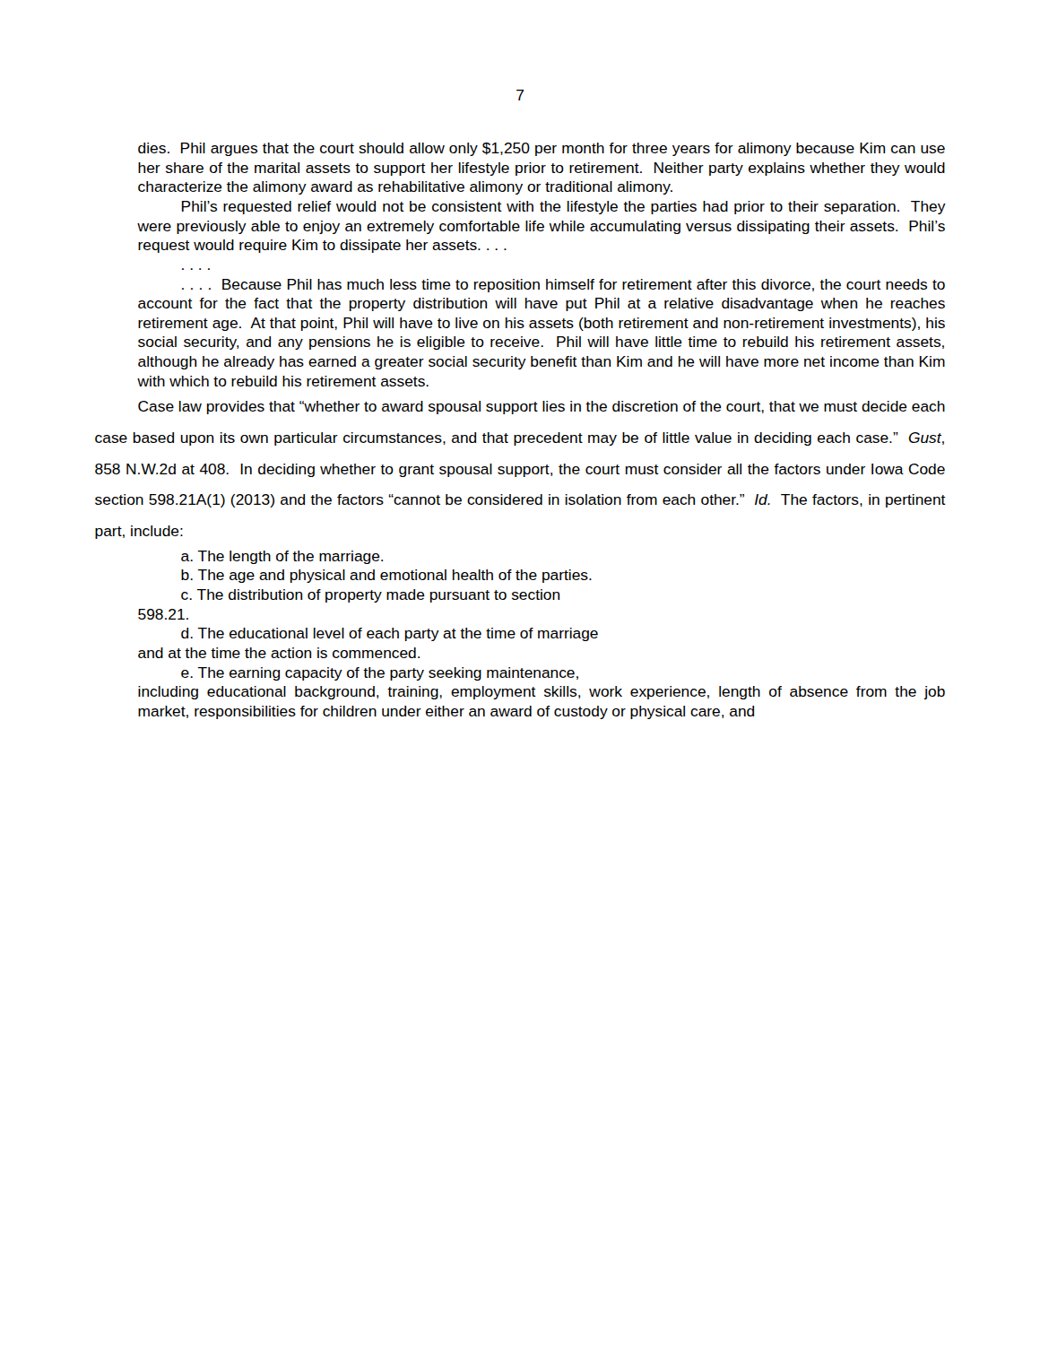7
dies. Phil argues that the court should allow only $1,250 per month for three years for alimony because Kim can use her share of the marital assets to support her lifestyle prior to retirement. Neither party explains whether they would characterize the alimony award as rehabilitative alimony or traditional alimony.
Phil’s requested relief would not be consistent with the lifestyle the parties had prior to their separation. They were previously able to enjoy an extremely comfortable life while accumulating versus dissipating their assets. Phil’s request would require Kim to dissipate her assets. . . .
. . . .
. . . . Because Phil has much less time to reposition himself for retirement after this divorce, the court needs to account for the fact that the property distribution will have put Phil at a relative disadvantage when he reaches retirement age. At that point, Phil will have to live on his assets (both retirement and non-retirement investments), his social security, and any pensions he is eligible to receive. Phil will have little time to rebuild his retirement assets, although he already has earned a greater social security benefit than Kim and he will have more net income than Kim with which to rebuild his retirement assets.
Case law provides that “whether to award spousal support lies in the discretion of the court, that we must decide each case based upon its own particular circumstances, and that precedent may be of little value in deciding each case.” Gust, 858 N.W.2d at 408. In deciding whether to grant spousal support, the court must consider all the factors under Iowa Code section 598.21A(1) (2013) and the factors “cannot be considered in isolation from each other.” Id. The factors, in pertinent part, include:
a. The length of the marriage.
b. The age and physical and emotional health of the parties.
c. The distribution of property made pursuant to section
598.21.
d. The educational level of each party at the time of marriage
and at the time the action is commenced.
e. The earning capacity of the party seeking maintenance,
including educational background, training, employment skills, work experience, length of absence from the job market, responsibilities for children under either an award of custody or physical care, and